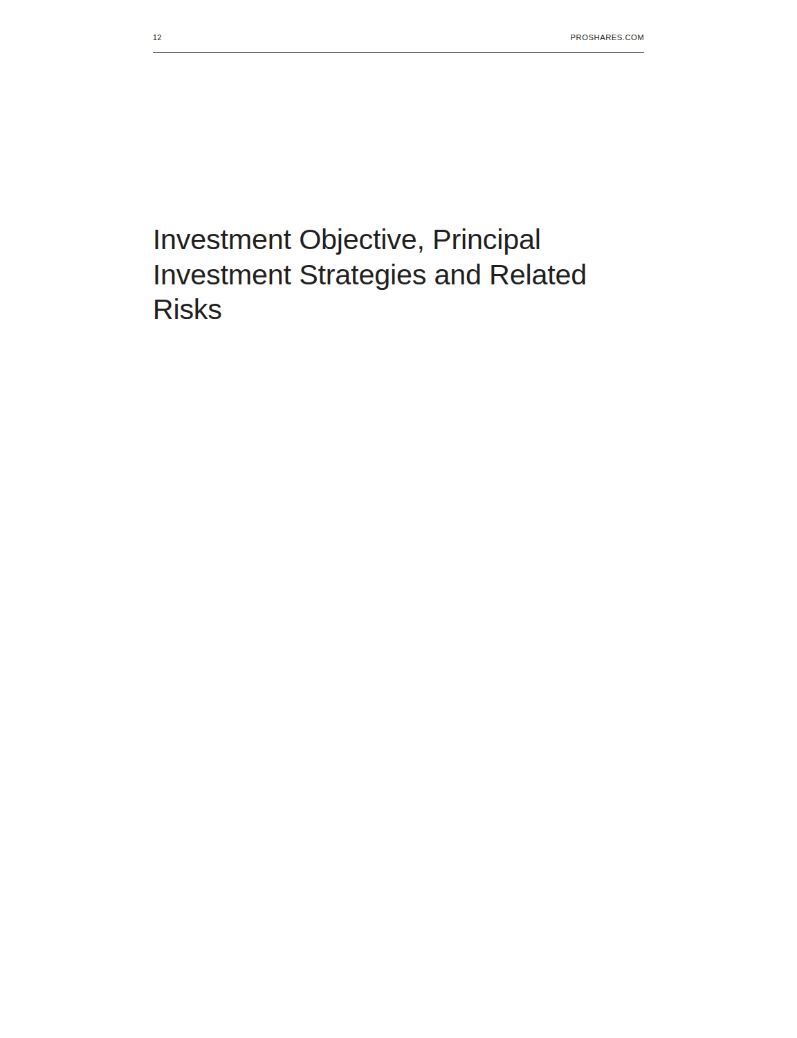12 PROSHARES.COM
Investment Objective, Principal Investment Strategies and Related Risks